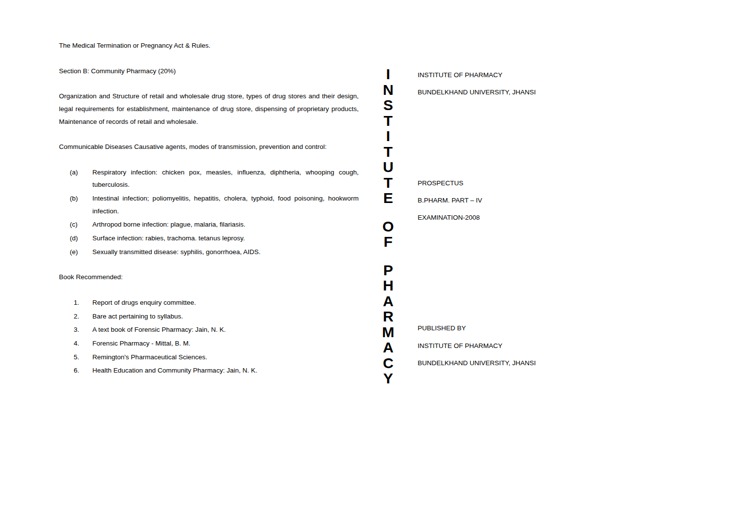The Medical Termination or Pregnancy Act & Rules.
Section B: Community Pharmacy (20%)
Organization and Structure of retail and wholesale drug store, types of drug stores and their design, legal requirements for establishment, maintenance of drug store, dispensing of proprietary products, Maintenance of records of retail and wholesale.
Communicable Diseases Causative agents, modes of transmission, prevention and control:
(a) Respiratory infection: chicken pox, measles, influenza, diphtheria, whooping cough, tuberculosis.
(b) Intestinal infection; poliomyelitis, hepatitis, cholera, typhoid, food poisoning, hookworm infection.
(c) Arthropod borne infection: plague, malaria, filariasis.
(d) Surface infection: rabies, trachoma. tetanus leprosy.
(e) Sexually transmitted disease: syphilis, gonorrhoea, AIDS.
Book Recommended:
1. Report of drugs enquiry committee.
2. Bare act pertaining to syllabus.
3. A text book of Forensic Pharmacy: Jain, N. K.
4. Forensic Pharmacy - Mittal, B. M.
5. Remington's Pharmaceutical Sciences.
6. Health Education and Community Pharmacy: Jain, N. K.
I N S T I T U T E O F P H A R M A C Y
INSTITUTE OF PHARMACY
BUNDELKHAND UNIVERSITY, JHANSI
PROSPECTUS
B.PHARM. PART – IV
EXAMINATION-2008
PUBLISHED BY
INSTITUTE OF PHARMACY
BUNDELKHAND UNIVERSITY, JHANSI